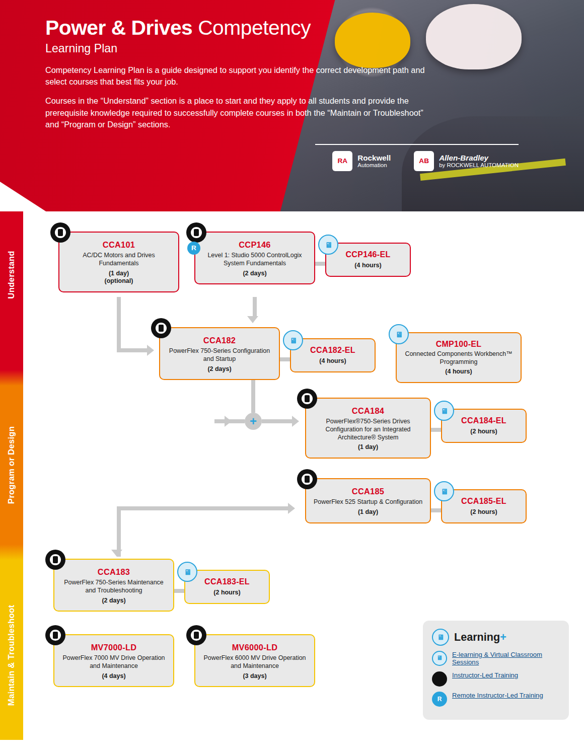Power & Drives Competency
Learning Plan
Competency Learning Plan is a guide designed to support you identify the correct development path and select courses that best fits your job.
Courses in the “Understand” section is a place to start and they apply to all students and provide the prerequisite knowledge required to successfully complete courses in both the “Maintain or Troubleshoot” and “Program or Design” sections.
RA RockwellAutomation
AB Allen-Bradley by ROCKWELL AUTOMATION
Understand Program or Design Maintain & Troubleshoot
CCA101 AC/DC Motors and Drives Fundamentals (1 day) (optional)
R CCP146 Level 1: Studio 5000 ControlLogix System Fundamentals (2 days)
CCP146-EL (4 hours)
CCA182 PowerFlex 750-Series Configuration and Startup (2 days)
CCA182-EL (4 hours)
CMP100-EL Connected Components Workbench™ Programming (4 hours)
+
CCA184 PowerFlex®750-Series Drives Configuration for an Integrated Architecture® System (1 day)
CCA184-EL (2 hours)
CCA185 PowerFlex 525 Startup & Configuration (1 day)
CCA185-EL (2 hours)
CCA183 PowerFlex 750-Series Maintenance and Troubleshooting (2 days)
CCA183-EL (2 hours)
MV7000-LD PowerFlex 7000 MV Drive Operation and Maintenance (4 days)
MV6000-LD PowerFlex 6000 MV Drive Operation and Maintenance (3 days)
🖥 Learning+
🖥 E-learning & Virtual Classroom Sessions
Instructor-Led Training
R Remote Instructor-Led Training